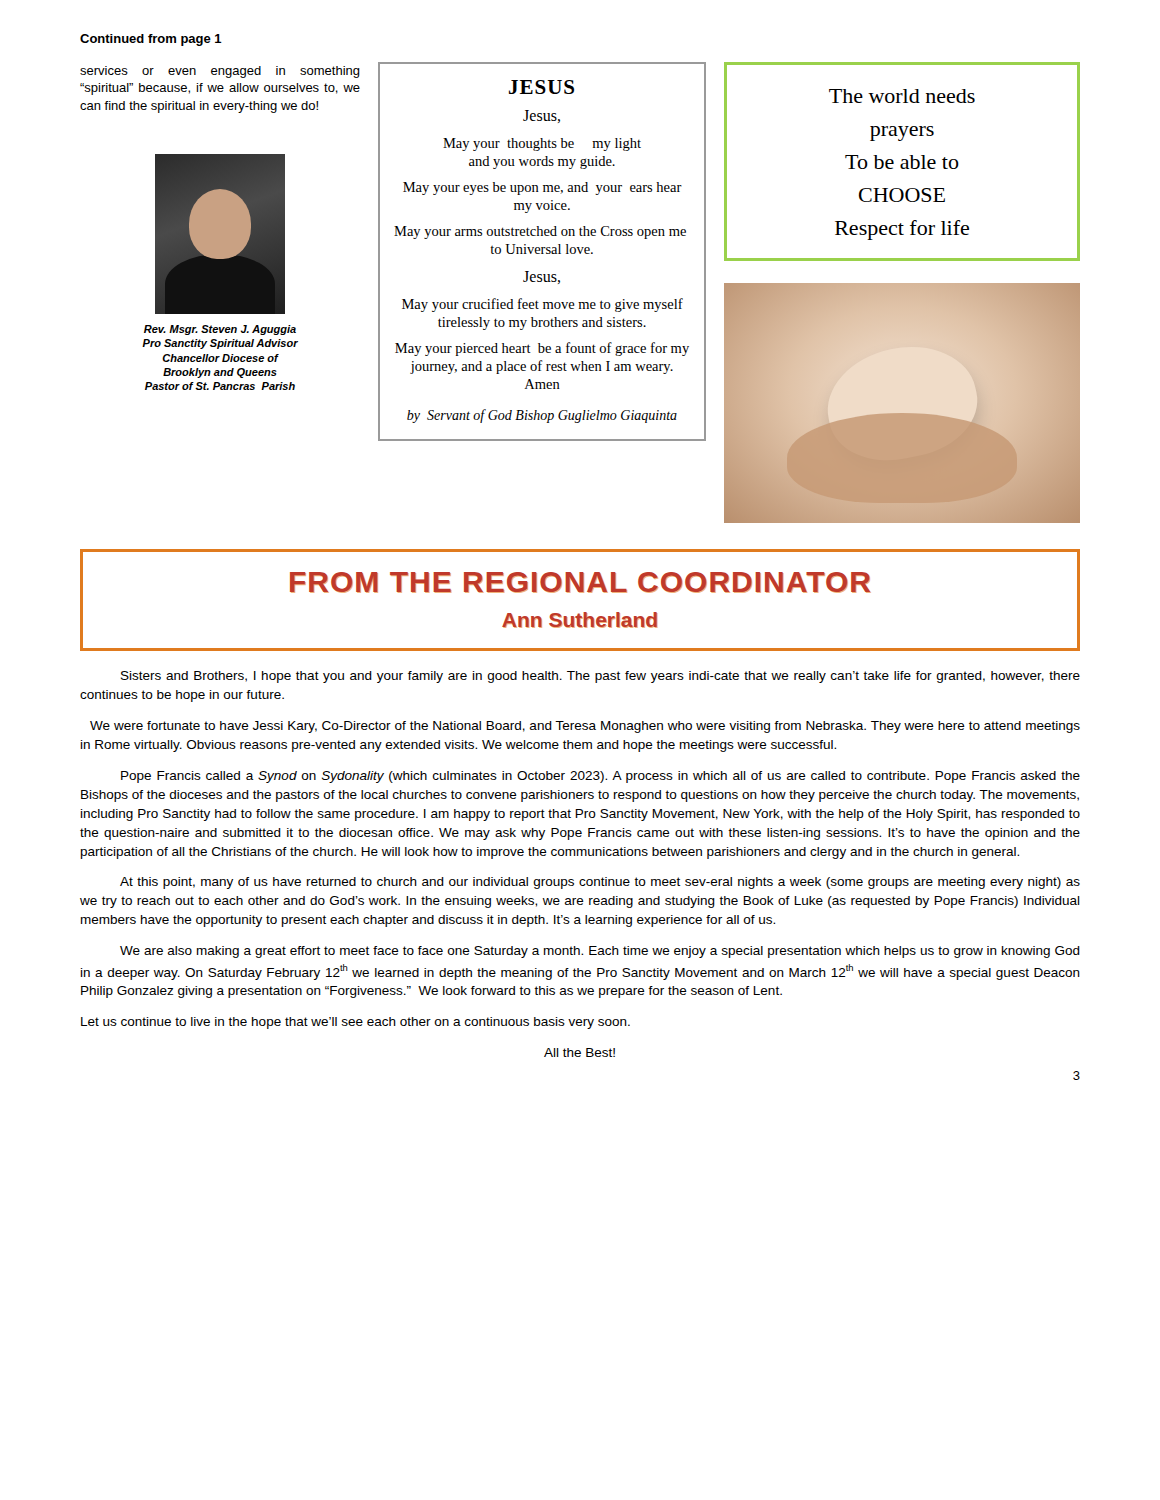Continued from page 1
services or even engaged in something “spiritual” because, if we allow ourselves to, we can find the spiritual in every-thing we do!
Rev. Msgr. Steven J. Aguggia
Pro Sanctity Spiritual Advisor
Chancellor Diocese of
Brooklyn and Queens
Pastor of St. Pancras Parish
JESUS
Jesus,
May your thoughts be my light
and you words my guide.
May your eyes be upon me, and your ears hear my voice.
May your arms outstretched on the Cross open me to Universal love.
Jesus,
May your crucified feet move me to give myself tirelessly to my brothers and sisters.
May your pierced heart be a fount of grace for my journey, and a place of rest when I am weary. Amen
by Servant of God Bishop Guglielmo Giaquinta
The world needs
prayers
To be able to
CHOOSE
Respect for life
FROM THE REGIONAL COORDINATOR
Ann Sutherland
Sisters and Brothers, I hope that you and your family are in good health. The past few years indi-cate that we really can’t take life for granted, however, there continues to be hope in our future.
We were fortunate to have Jessi Kary, Co-Director of the National Board, and Teresa Monaghen who were visiting from Nebraska. They were here to attend meetings in Rome virtually. Obvious reasons pre-vented any extended visits. We welcome them and hope the meetings were successful.
Pope Francis called a Synod on Sydonality (which culminates in October 2023). A process in which all of us are called to contribute. Pope Francis asked the Bishops of the dioceses and the pastors of the local churches to convene parishioners to respond to questions on how they perceive the church today. The movements, including Pro Sanctity had to follow the same procedure. I am happy to report that Pro Sanctity Movement, New York, with the help of the Holy Spirit, has responded to the question-naire and submitted it to the diocesan office. We may ask why Pope Francis came out with these listen-ing sessions. It’s to have the opinion and the participation of all the Christians of the church. He will look how to improve the communications between parishioners and clergy and in the church in general.
At this point, many of us have returned to church and our individual groups continue to meet sev-eral nights a week (some groups are meeting every night) as we try to reach out to each other and do God’s work. In the ensuing weeks, we are reading and studying the Book of Luke (as requested by Pope Francis) Individual members have the opportunity to present each chapter and discuss it in depth. It’s a learning experience for all of us.
We are also making a great effort to meet face to face one Saturday a month. Each time we enjoy a special presentation which helps us to grow in knowing God in a deeper way. On Saturday February 12th we learned in depth the meaning of the Pro Sanctity Movement and on March 12th we will have a special guest Deacon Philip Gonzalez giving a presentation on “Forgiveness.” We look forward to this as we prepare for the season of Lent.
Let us continue to live in the hope that we’ll see each other on a continuous basis very soon.
All the Best!
3